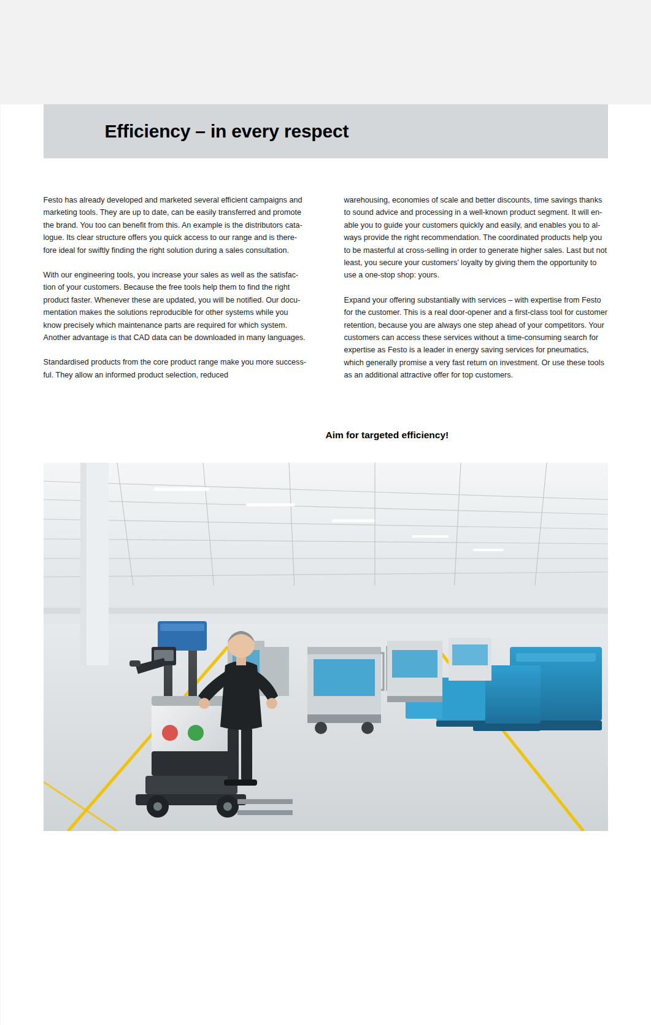Efficiency – in every respect
Festo has already developed and marketed several efficient campaigns and marketing tools. They are up to date, can be easily transferred and promote the brand. You too can benefit from this. An example is the distributors catalogue. Its clear structure offers you quick access to our range and is therefore ideal for swiftly finding the right solution during a sales consultation.
With our engineering tools, you increase your sales as well as the satisfaction of your customers. Because the free tools help them to find the right product faster. Whenever these are updated, you will be notified. Our documentation makes the solutions reproducible for other systems while you know precisely which maintenance parts are required for which system. Another advantage is that CAD data can be downloaded in many languages.
Standardised products from the core product range make you more successful. They allow an informed product selection, reduced
warehousing, economies of scale and better discounts, time savings thanks to sound advice and processing in a well-known product segment. It will enable you to guide your customers quickly and easily, and enables you to always provide the right recommendation. The coordinated products help you to be masterful at cross-selling in order to generate higher sales. Last but not least, you secure your customers’ loyalty by giving them the opportunity to use a one-stop shop: yours.
Expand your offering substantially with services – with expertise from Festo for the customer. This is a real door-opener and a first-class tool for customer retention, because you are always one step ahead of your competitors. Your customers can access these services without a time-consuming search for expertise as Festo is a leader in energy saving services for pneumatics, which generally promise a very fast return on investment. Or use these tools as an additional attractive offer for top customers.
Aim for targeted efficiency!